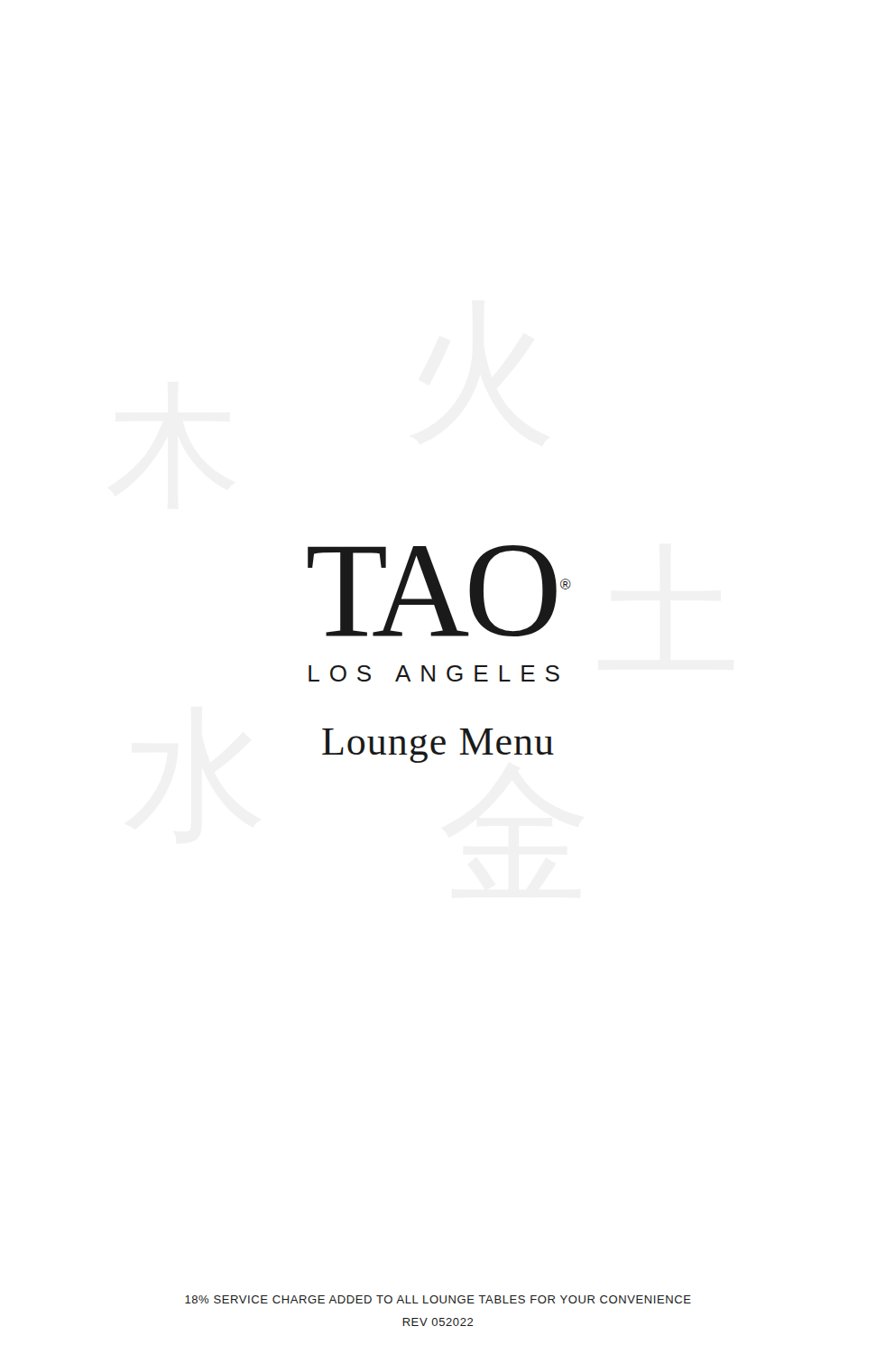木 火 土 水 金
TAO®
Los Angeles
Lounge Menu
18% service charge added to all lounge tables for your convenience
REV 052022